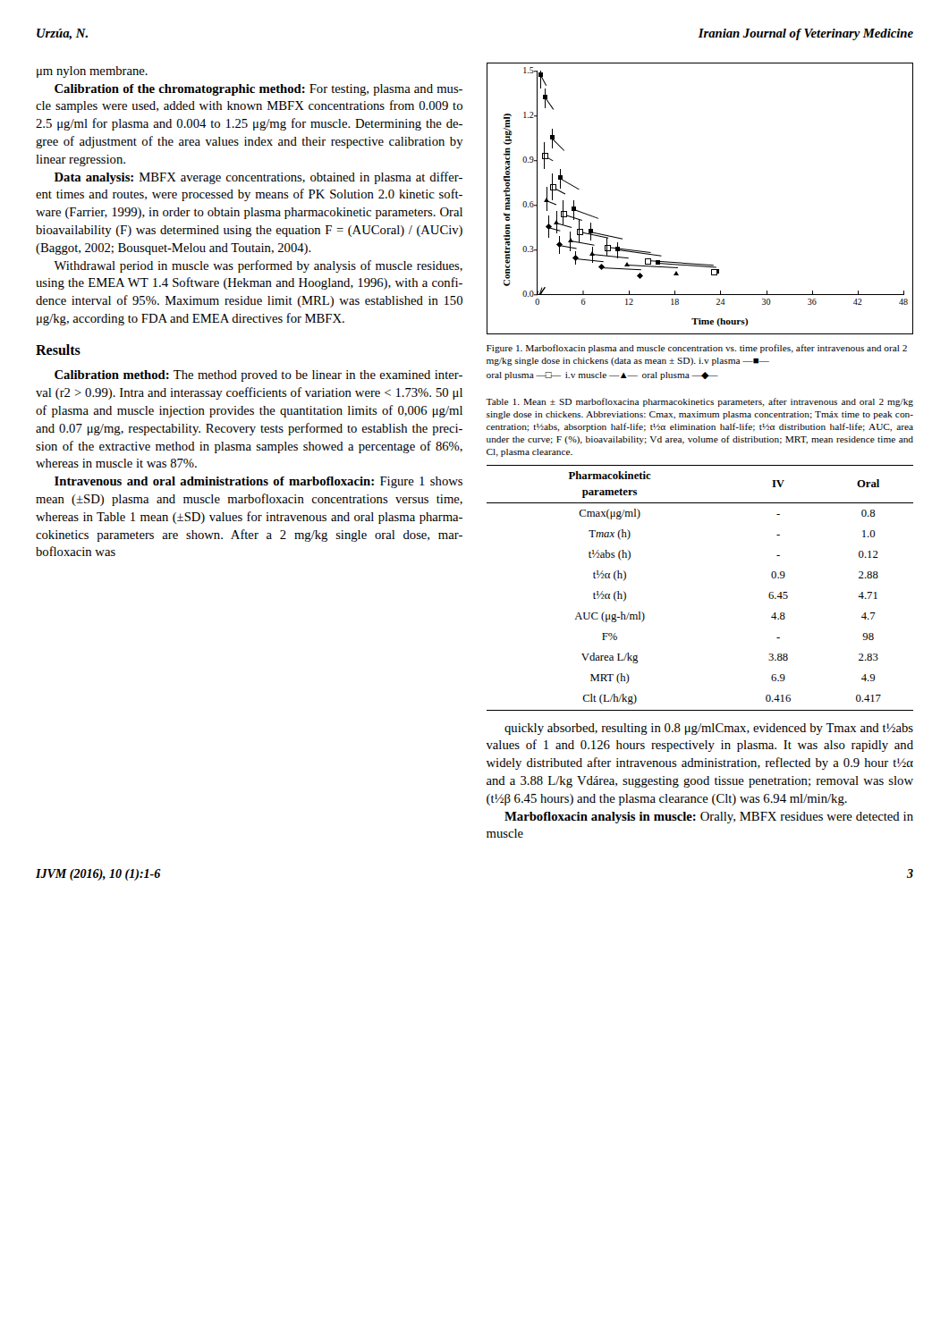Urzúa, N.
Iranian Journal of Veterinary Medicine
μm nylon membrane.
Calibration of the chromatographic method: For testing, plasma and muscle samples were used, added with known MBFX concentrations from 0.009 to 2.5 μg/ml for plasma and 0.004 to 1.25 μg/mg for muscle. Determining the degree of adjustment of the area values index and their respective calibration by linear regression.
Data analysis: MBFX average concentrations, obtained in plasma at different times and routes, were processed by means of PK Solution 2.0 kinetic software (Farrier, 1999), in order to obtain plasma pharmacokinetic parameters. Oral bioavailability (F) was determined using the equation F = (AUCoral) / (AUCiv) (Baggot, 2002; Bousquet-Melou and Toutain, 2004).
Withdrawal period in muscle was performed by analysis of muscle residues, using the EMEA WT 1.4 Software (Hekman and Hoogland, 1996), with a confidence interval of 95%. Maximum residue limit (MRL) was established in 150 μg/kg, according to FDA and EMEA directives for MBFX.
Results
Calibration method: The method proved to be linear in the examined interval (r2 > 0.99). Intra and interassay coefficients of variation were < 1.73%. 50 μl of plasma and muscle injection provides the quantitation limits of 0,006 μg/ml and 0.07 μg/mg, respectability. Recovery tests performed to establish the precision of the extractive method in plasma samples showed a percentage of 86%, whereas in muscle it was 87%.
Intravenous and oral administrations of marbofloxacin: Figure 1 shows mean (±SD) plasma and muscle marbofloxacin concentrations versus time, whereas in Table 1 mean (±SD) values for intravenous and oral plasma pharmacokinetics parameters are shown. After a 2 mg/kg single oral dose, marbofloxacin was
Concentration of marbofloxacin (μg/ml)
1.5
1.2
0.9
0.6
0.3
0.0
0
6
12
18
24
30
36
42
48
Time (hours)
Figure 1. Marbofloxacin plasma and muscle concentration vs. time profiles, after intravenous and oral 2 mg/kg single dose in chickens (data as mean ± SD). i.v plasma —■—
oral plusma —□— i.v muscle —▲— oral plusma —◆—
Table 1. Mean ± SD marbofloxacina pharmacokinetics parameters, after intravenous and oral 2 mg/kg single dose in chickens. Abbreviations: Cmax, maximum plasma concentration; Tmáx time to peak concentration; t½abs, absorption half-life; t½α elimination half-life; t½α distribution half-life; AUC, area under the curve; F (%), bioavailability; Vd area, volume of distribution; MRT, mean residence time and Cl, plasma clearance.
| Pharmacokinetic parameters | IV | Oral |
| --- | --- | --- |
| Cmax(μg/ml) | - | 0.8 |
| T max (h) | - | 1.0 |
| t½abs (h) | - | 0.12 |
| t½α (h) | 0.9 | 2.88 |
| t½α (h) | 6.45 | 4.71 |
| AUC (μg-h/ml) | 4.8 | 4.7 |
| F% | - | 98 |
| Vdarea L/kg | 3.88 | 2.83 |
| MRT (h) | 6.9 | 4.9 |
| Clt (L/h/kg) | 0.416 | 0.417 |
quickly absorbed, resulting in 0.8 μg/mlCmax, evidenced by Tmax and t½abs values of 1 and 0.126 hours respectively in plasma. It was also rapidly and widely distributed after intravenous administration, reflected by a 0.9 hour t½α and a 3.88 L/kg Vdárea, suggesting good tissue penetration; removal was slow (t½β 6.45 hours) and the plasma clearance (Clt) was 6.94 ml/min/kg.
Marbofloxacin analysis in muscle: Orally, MBFX residues were detected in muscle
IJVM (2016), 10 (1):1-6
3